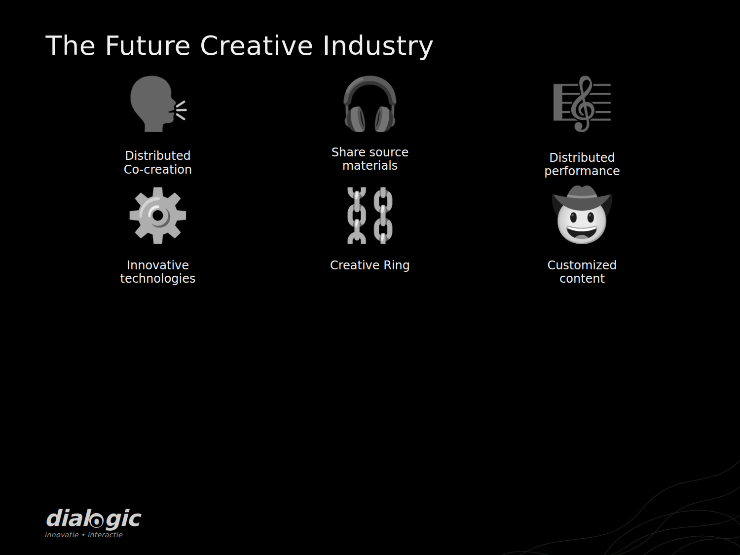The Future Creative Industry
🗣️
Distributed
Co-creation
🎧
Share source
materials
🎼
Distributed
performance
⚙️
Innovative
technologies
⛓️
Creative Ring
🤠
Customized
content
dialogic
innovatie • interactie